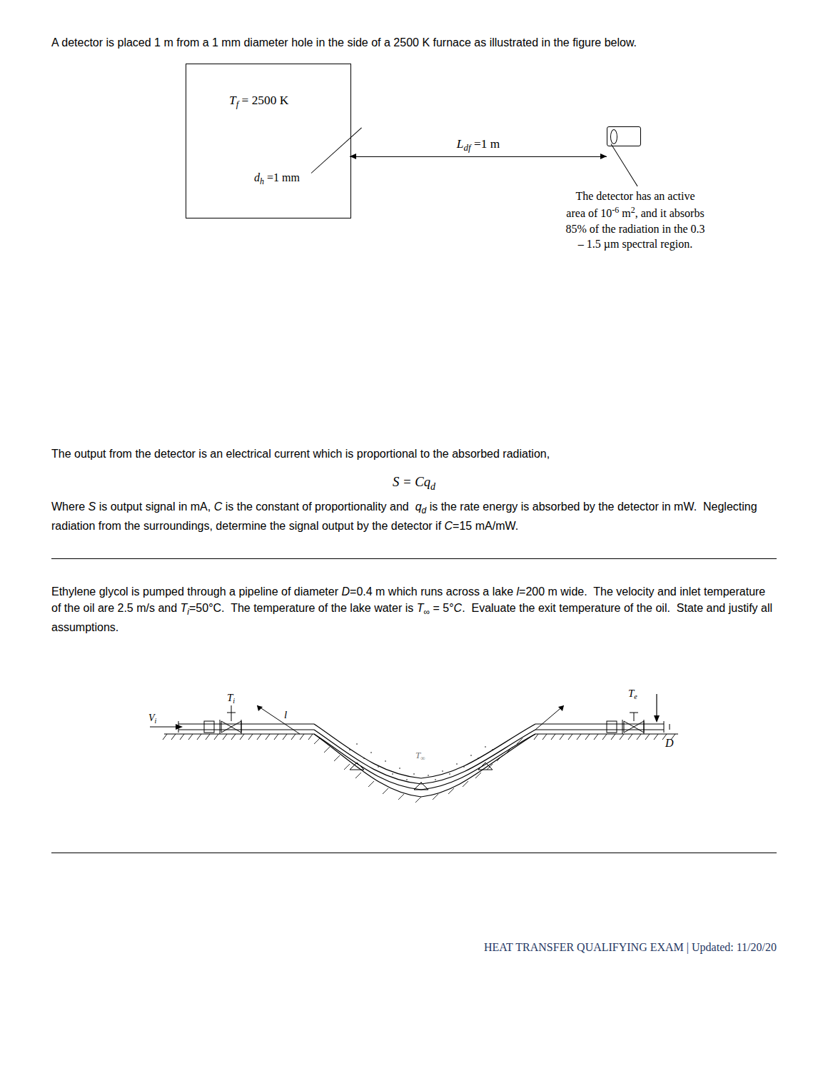A detector is placed 1 m from a 1 mm diameter hole in the side of a 2500 K furnace as illustrated in the figure below.
Tf = 2500 K dh =1 mm
Ldf =1 m
The detector has an active
area of 10-6 m2, and it absorbs
85% of the radiation in the 0.3
– 1.5 µm spectral region.
The output from the detector is an electrical current which is proportional to the absorbed radiation,
S = Cqd
Where S is output signal in mA, C is the constant of proportionality and qd is the rate energy is absorbed by the detector in mW. Neglecting radiation from the surroundings, determine the signal output by the detector if C=15 mA/mW.
Ethylene glycol is pumped through a pipeline of diameter D=0.4 m which runs across a lake l=200 m wide. The velocity and inlet temperature of the oil are 2.5 m/s and Ti=50°C. The temperature of the lake water is T∞ = 5°C. Evaluate the exit temperature of the oil. State and justify all assumptions.
Vi Ti l Te D T∞
HEAT TRANSFER QUALIFYING EXAM | Updated: 11/20/20